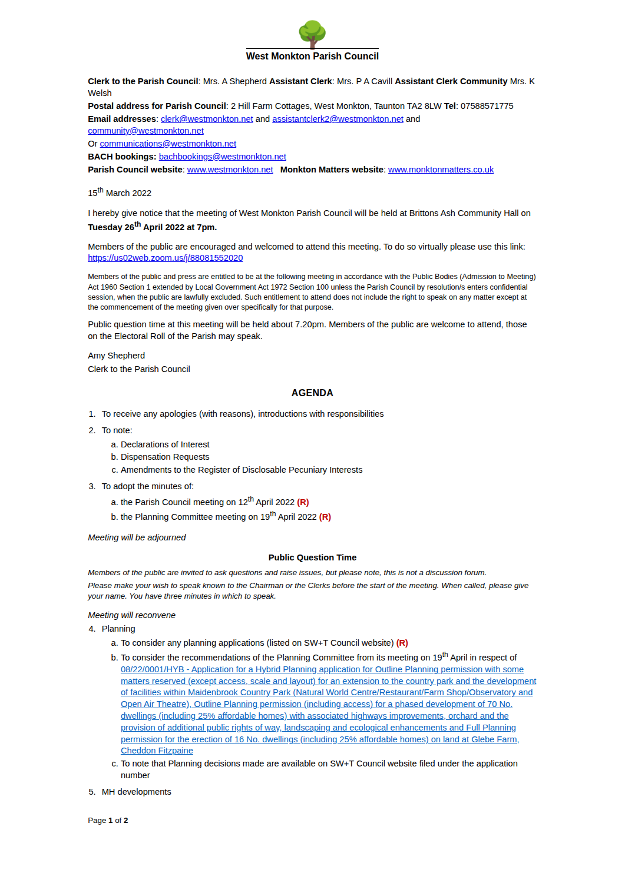🌳 West Monkton Parish Council
Clerk to the Parish Council: Mrs. A Shepherd Assistant Clerk: Mrs. P A Cavill Assistant Clerk Community Mrs. K Welsh
Postal address for Parish Council: 2 Hill Farm Cottages, West Monkton, Taunton TA2 8LW Tel: 07588571775
Email addresses: clerk@westmonkton.net and assistantclerk2@westmonkton.net and community@westmonkton.net
Or communications@westmonkton.net
BACH bookings: bachbookings@westmonkton.net
Parish Council website: www.westmonkton.net Monkton Matters website: www.monktonmatters.co.uk
15th March 2022
I hereby give notice that the meeting of West Monkton Parish Council will be held at Brittons Ash Community Hall on Tuesday 26th April 2022 at 7pm.
Members of the public are encouraged and welcomed to attend this meeting. To do so virtually please use this link:
https://us02web.zoom.us/j/88081552020
Members of the public and press are entitled to be at the following meeting in accordance with the Public Bodies (Admission to Meeting) Act 1960 Section 1 extended by Local Government Act 1972 Section 100 unless the Parish Council by resolution/s enters confidential session, when the public are lawfully excluded. Such entitlement to attend does not include the right to speak on any matter except at the commencement of the meeting given over specifically for that purpose.
Public question time at this meeting will be held about 7.20pm. Members of the public are welcome to attend, those on the Electoral Roll of the Parish may speak.
Amy Shepherd
Clerk to the Parish Council
AGENDA
To receive any apologies (with reasons), introductions with responsibilities
To note:
Declarations of Interest
Dispensation Requests
Amendments to the Register of Disclosable Pecuniary Interests
To adopt the minutes of:
the Parish Council meeting on 12th April 2022 (R)
the Planning Committee meeting on 19th April 2022 (R)
Meeting will be adjourned
Public Question Time
Members of the public are invited to ask questions and raise issues, but please note, this is not a discussion forum.
Please make your wish to speak known to the Chairman or the Clerks before the start of the meeting. When called, please give your name. You have three minutes in which to speak.
Meeting will reconvene
Planning
To consider any planning applications (listed on SW+T Council website) (R)
To consider the recommendations of the Planning Committee from its meeting on 19th April in respect of 08/22/0001/HYB - Application for a Hybrid Planning application for Outline Planning permission with some matters reserved (except access, scale and layout) for an extension to the country park and the development of facilities within Maidenbrook Country Park (Natural World Centre/Restaurant/Farm Shop/Observatory and Open Air Theatre), Outline Planning permission (including access) for a phased development of 70 No. dwellings (including 25% affordable homes) with associated highways improvements, orchard and the provision of additional public rights of way, landscaping and ecological enhancements and Full Planning permission for the erection of 16 No. dwellings (including 25% affordable homes) on land at Glebe Farm, Cheddon Fitzpaine
To note that Planning decisions made are available on SW+T Council website filed under the application number
MH developments
Page 1 of 2